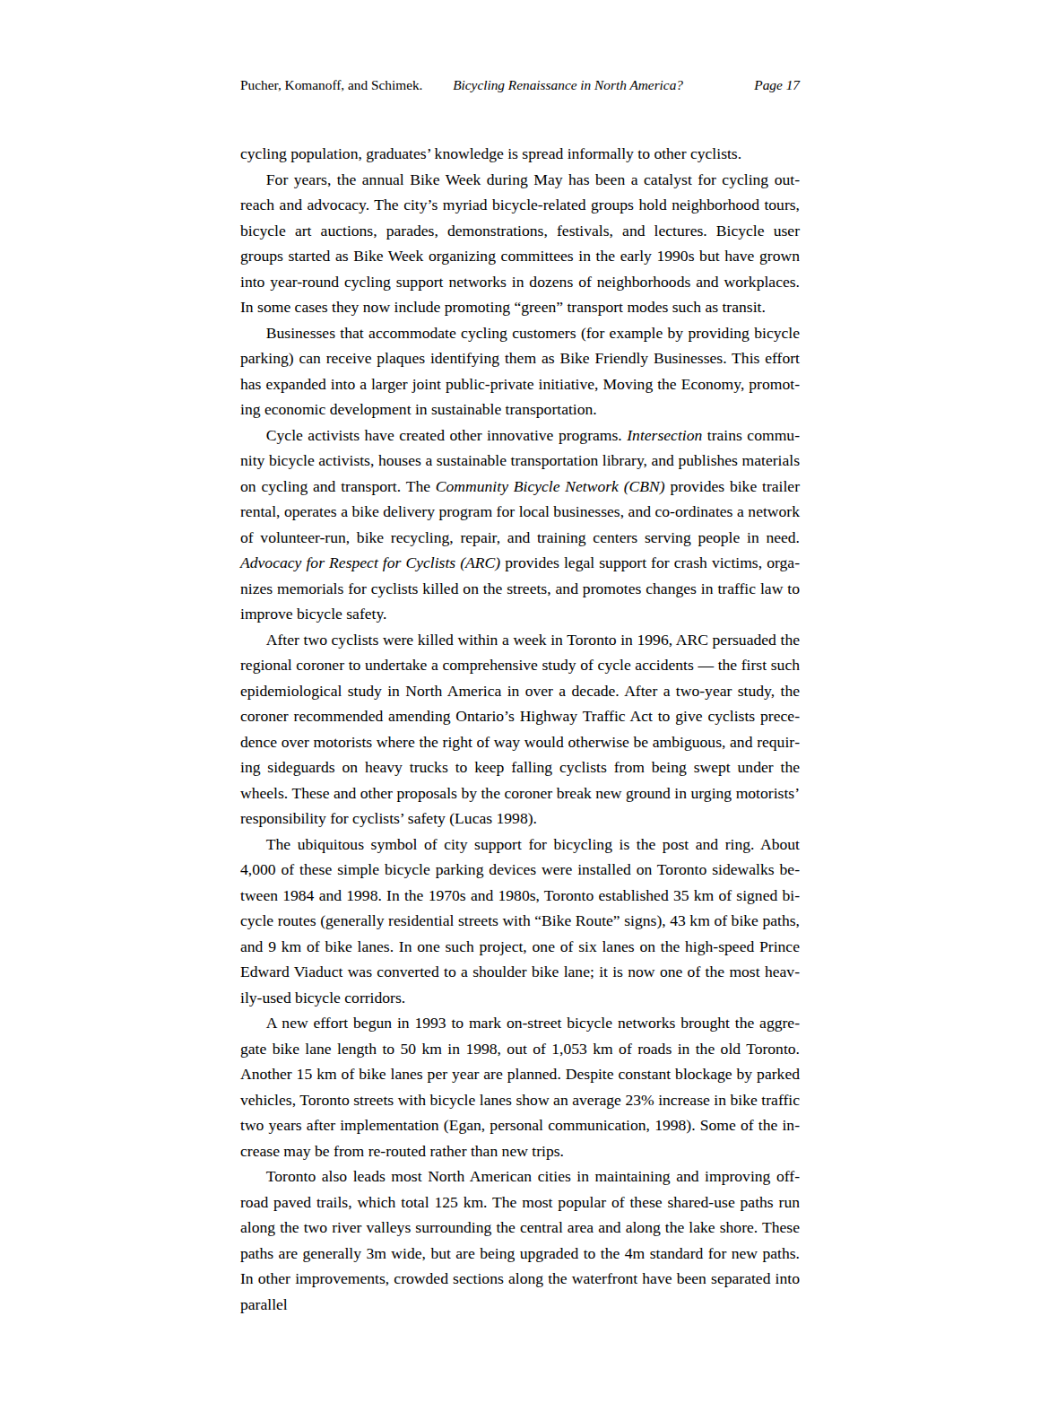Pucher, Komanoff, and Schimek. Bicycling Renaissance in North America?
Page 17
cycling population, graduates’ knowledge is spread informally to other cyclists.
For years, the annual Bike Week during May has been a catalyst for cycling outreach and advocacy. The city’s myriad bicycle-related groups hold neighborhood tours, bicycle art auctions, parades, demonstrations, festivals, and lectures. Bicycle user groups started as Bike Week organizing committees in the early 1990s but have grown into year-round cycling support networks in dozens of neighborhoods and workplaces. In some cases they now include promoting “green” transport modes such as transit.
Businesses that accommodate cycling customers (for example by providing bicycle parking) can receive plaques identifying them as Bike Friendly Businesses. This effort has expanded into a larger joint public-private initiative, Moving the Economy, promoting economic development in sustainable transportation.
Cycle activists have created other innovative programs. Intersection trains community bicycle activists, houses a sustainable transportation library, and publishes materials on cycling and transport. The Community Bicycle Network (CBN) provides bike trailer rental, operates a bike delivery program for local businesses, and co-ordinates a network of volunteer-run, bike recycling, repair, and training centers serving people in need. Advocacy for Respect for Cyclists (ARC) provides legal support for crash victims, organizes memorials for cyclists killed on the streets, and promotes changes in traffic law to improve bicycle safety.
After two cyclists were killed within a week in Toronto in 1996, ARC persuaded the regional coroner to undertake a comprehensive study of cycle accidents — the first such epidemiological study in North America in over a decade. After a two-year study, the coroner recommended amending Ontario’s Highway Traffic Act to give cyclists precedence over motorists where the right of way would otherwise be ambiguous, and requiring sideguards on heavy trucks to keep falling cyclists from being swept under the wheels. These and other proposals by the coroner break new ground in urging motorists’ responsibility for cyclists’ safety (Lucas 1998).
The ubiquitous symbol of city support for bicycling is the post and ring. About 4,000 of these simple bicycle parking devices were installed on Toronto sidewalks between 1984 and 1998. In the 1970s and 1980s, Toronto established 35 km of signed bicycle routes (generally residential streets with “Bike Route” signs), 43 km of bike paths, and 9 km of bike lanes. In one such project, one of six lanes on the high-speed Prince Edward Viaduct was converted to a shoulder bike lane; it is now one of the most heavily-used bicycle corridors.
A new effort begun in 1993 to mark on-street bicycle networks brought the aggregate bike lane length to 50 km in 1998, out of 1,053 km of roads in the old Toronto. Another 15 km of bike lanes per year are planned. Despite constant blockage by parked vehicles, Toronto streets with bicycle lanes show an average 23% increase in bike traffic two years after implementation (Egan, personal communication, 1998). Some of the increase may be from re-routed rather than new trips.
Toronto also leads most North American cities in maintaining and improving off-road paved trails, which total 125 km. The most popular of these shared-use paths run along the two river valleys surrounding the central area and along the lake shore. These paths are generally 3m wide, but are being upgraded to the 4m standard for new paths. In other improvements, crowded sections along the waterfront have been separated into parallel